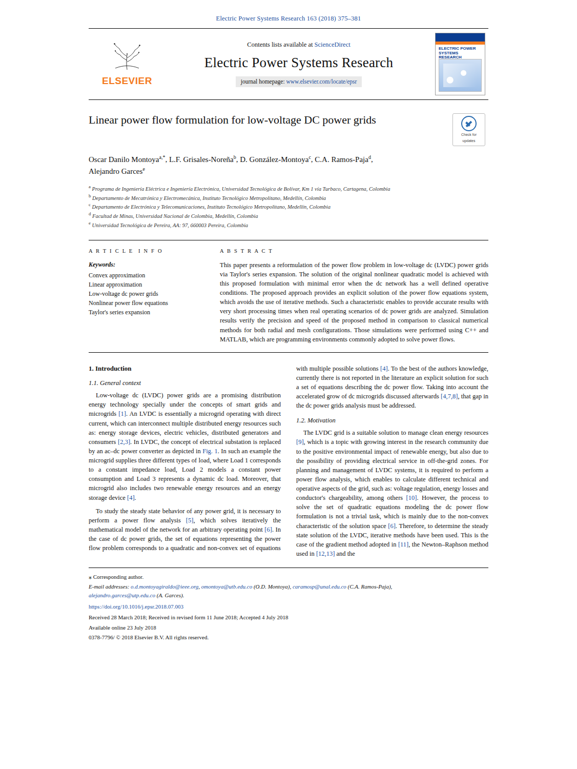Electric Power Systems Research 163 (2018) 375–381
ELSEVIER
Contents lists available at ScienceDirect
Electric Power Systems Research
journal homepage: www.elsevier.com/locate/epsr
Electric Power Systems Research
Linear power flow formulation for low-voltage DC power grids
Check for
updates
Oscar Danilo Montoyaa,*, L.F. Grisales-Noreñab, D. González-Montoyac, C.A. Ramos-Pajad,
Alejandro Garcese
a Programa de Ingeniería Eléctrica e Ingeniería Electrónica, Universidad Tecnológica de Bolívar, Km 1 vía Turbaco, Cartagena, Colombia
b Departamento de Mecatrónica y Electromecánica, Instituto Tecnológico Metropolitano, Medellín, Colombia
c Departamento de Electrónica y Telecomunicaciones, Instituto Tecnológico Metropolitano, Medellín, Colombia
d Facultad de Minas, Universidad Nacional de Colombia, Medellín, Colombia
e Universidad Tecnológica de Pereira, AA: 97, 660003 Pereira, Colombia
A R T I C L E I N F O
Keywords:
Convex approximation
Linear approximation
Low-voltage dc power grids
Nonlinear power flow equations
Taylor's series expansion
A B S T R A C T
This paper presents a reformulation of the power flow problem in low-voltage dc (LVDC) power grids via Taylor's series expansion. The solution of the original nonlinear quadratic model is achieved with this proposed formulation with minimal error when the dc network has a well defined operative conditions. The proposed approach provides an explicit solution of the power flow equations system, which avoids the use of iterative methods. Such a characteristic enables to provide accurate results with very short processing times when real operating scenarios of dc power grids are analyzed. Simulation results verify the precision and speed of the proposed method in comparison to classical numerical methods for both radial and mesh configurations. Those simulations were performed using C++ and MATLAB, which are programming environments commonly adopted to solve power flows.
1. Introduction
1.1. General context
Low-voltage dc (LVDC) power grids are a promising distribution energy technology specially under the concepts of smart grids and microgrids [1]. An LVDC is essentially a microgrid operating with direct current, which can interconnect multiple distributed energy resources such as: energy storage devices, electric vehicles, distributed generators and consumers [2,3]. In LVDC, the concept of electrical substation is replaced by an ac–dc power converter as depicted in Fig. 1. In such an example the microgrid supplies three different types of load, where Load 1 corresponds to a constant impedance load, Load 2 models a constant power consumption and Load 3 represents a dynamic dc load. Moreover, that microgrid also includes two renewable energy resources and an energy storage device [4].
To study the steady state behavior of any power grid, it is necessary to perform a power flow analysis [5], which solves iteratively the mathematical model of the network for an arbitrary operating point [6]. In the case of dc power grids, the set of equations representing the power flow problem corresponds to a quadratic and non-convex set of equations with multiple possible solutions [4]. To the best of the authors knowledge, currently there is not reported in the literature an explicit solution for such a set of equations describing the dc power flow. Taking into account the accelerated grow of dc microgrids discussed afterwards [4,7,8], that gap in the dc power grids analysis must be addressed.
1.2. Motivation
The LVDC grid is a suitable solution to manage clean energy resources [9], which is a topic with growing interest in the research community due to the positive environmental impact of renewable energy, but also due to the possibility of providing electrical service in off-the-grid zones. For planning and management of LVDC systems, it is required to perform a power flow analysis, which enables to calculate different technical and operative aspects of the grid, such as: voltage regulation, energy losses and conductor's chargeability, among others [10]. However, the process to solve the set of quadratic equations modeling the dc power flow formulation is not a trivial task, which is mainly due to the non-convex characteristic of the solution space [6]. Therefore, to determine the steady state solution of the LVDC, iterative methods have been used. This is the case of the gradient method adopted in [11], the Newton–Raphson method used in [12,13] and the
⁎ Corresponding author.
E-mail addresses: o.d.montoyagiraldo@ieee.org, omontoya@utb.edu.co (O.D. Montoya), caramosp@unal.edu.co (C.A. Ramos-Paja),
alejandro.garces@utp.edu.co (A. Garces).
https://doi.org/10.1016/j.epsr.2018.07.003
Received 28 March 2018; Received in revised form 11 June 2018; Accepted 4 July 2018
Available online 23 July 2018
0378-7796/ © 2018 Elsevier B.V. All rights reserved.